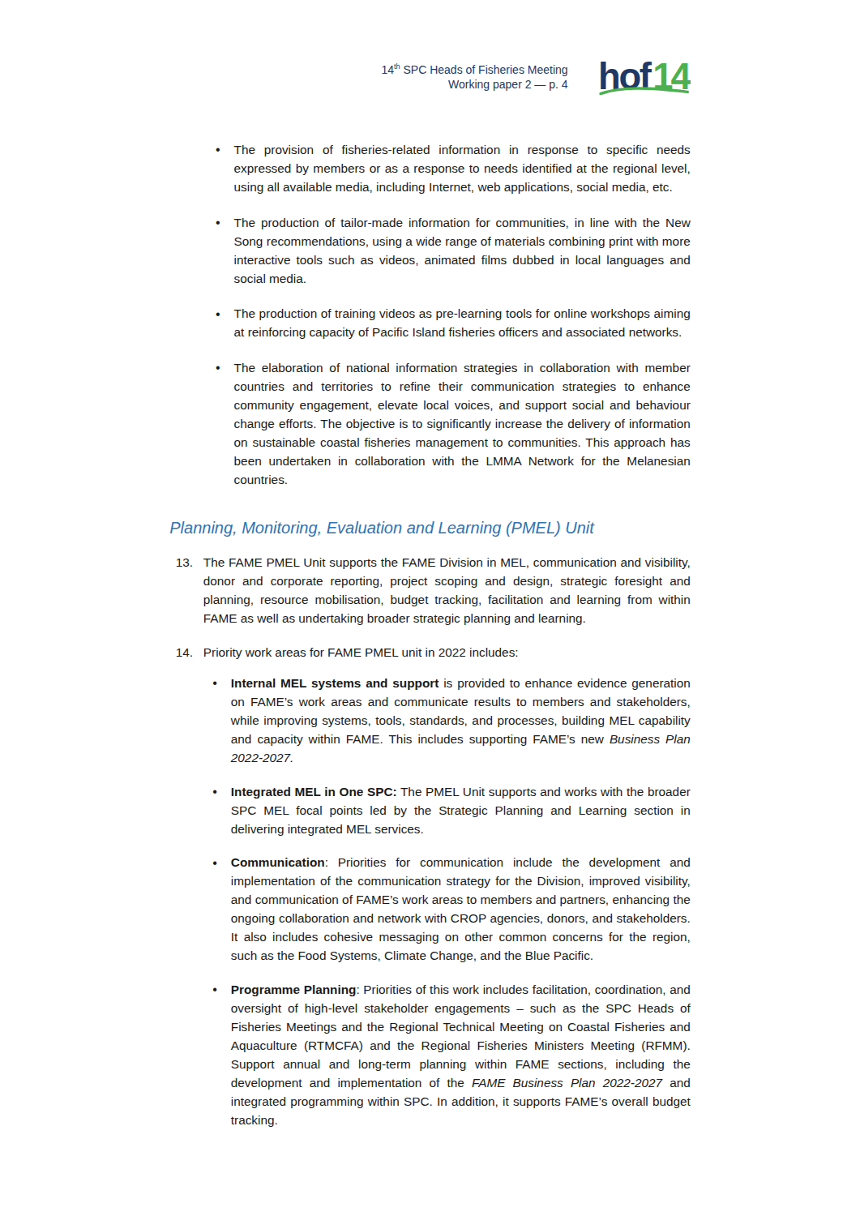14th SPC Heads of Fisheries Meeting
Working paper 2 — p. 4
hof 14
The provision of fisheries-related information in response to specific needs expressed by members or as a response to needs identified at the regional level, using all available media, including Internet, web applications, social media, etc.
The production of tailor-made information for communities, in line with the New Song recommendations, using a wide range of materials combining print with more interactive tools such as videos, animated films dubbed in local languages and social media.
The production of training videos as pre-learning tools for online workshops aiming at reinforcing capacity of Pacific Island fisheries officers and associated networks.
The elaboration of national information strategies in collaboration with member countries and territories to refine their communication strategies to enhance community engagement, elevate local voices, and support social and behaviour change efforts. The objective is to significantly increase the delivery of information on sustainable coastal fisheries management to communities. This approach has been undertaken in collaboration with the LMMA Network for the Melanesian countries.
Planning, Monitoring, Evaluation and Learning (PMEL) Unit
The FAME PMEL Unit supports the FAME Division in MEL, communication and visibility, donor and corporate reporting, project scoping and design, strategic foresight and planning, resource mobilisation, budget tracking, facilitation and learning from within FAME as well as undertaking broader strategic planning and learning.
Priority work areas for FAME PMEL unit in 2022 includes:
Internal MEL systems and support is provided to enhance evidence generation on FAME’s work areas and communicate results to members and stakeholders, while improving systems, tools, standards, and processes, building MEL capability and capacity within FAME. This includes supporting FAME’s new Business Plan 2022-2027.
Integrated MEL in One SPC: The PMEL Unit supports and works with the broader SPC MEL focal points led by the Strategic Planning and Learning section in delivering integrated MEL services.
Communication: Priorities for communication include the development and implementation of the communication strategy for the Division, improved visibility, and communication of FAME’s work areas to members and partners, enhancing the ongoing collaboration and network with CROP agencies, donors, and stakeholders. It also includes cohesive messaging on other common concerns for the region, such as the Food Systems, Climate Change, and the Blue Pacific.
Programme Planning: Priorities of this work includes facilitation, coordination, and oversight of high-level stakeholder engagements – such as the SPC Heads of Fisheries Meetings and the Regional Technical Meeting on Coastal Fisheries and Aquaculture (RTMCFA) and the Regional Fisheries Ministers Meeting (RFMM). Support annual and long-term planning within FAME sections, including the development and implementation of the FAME Business Plan 2022-2027 and integrated programming within SPC. In addition, it supports FAME’s overall budget tracking.